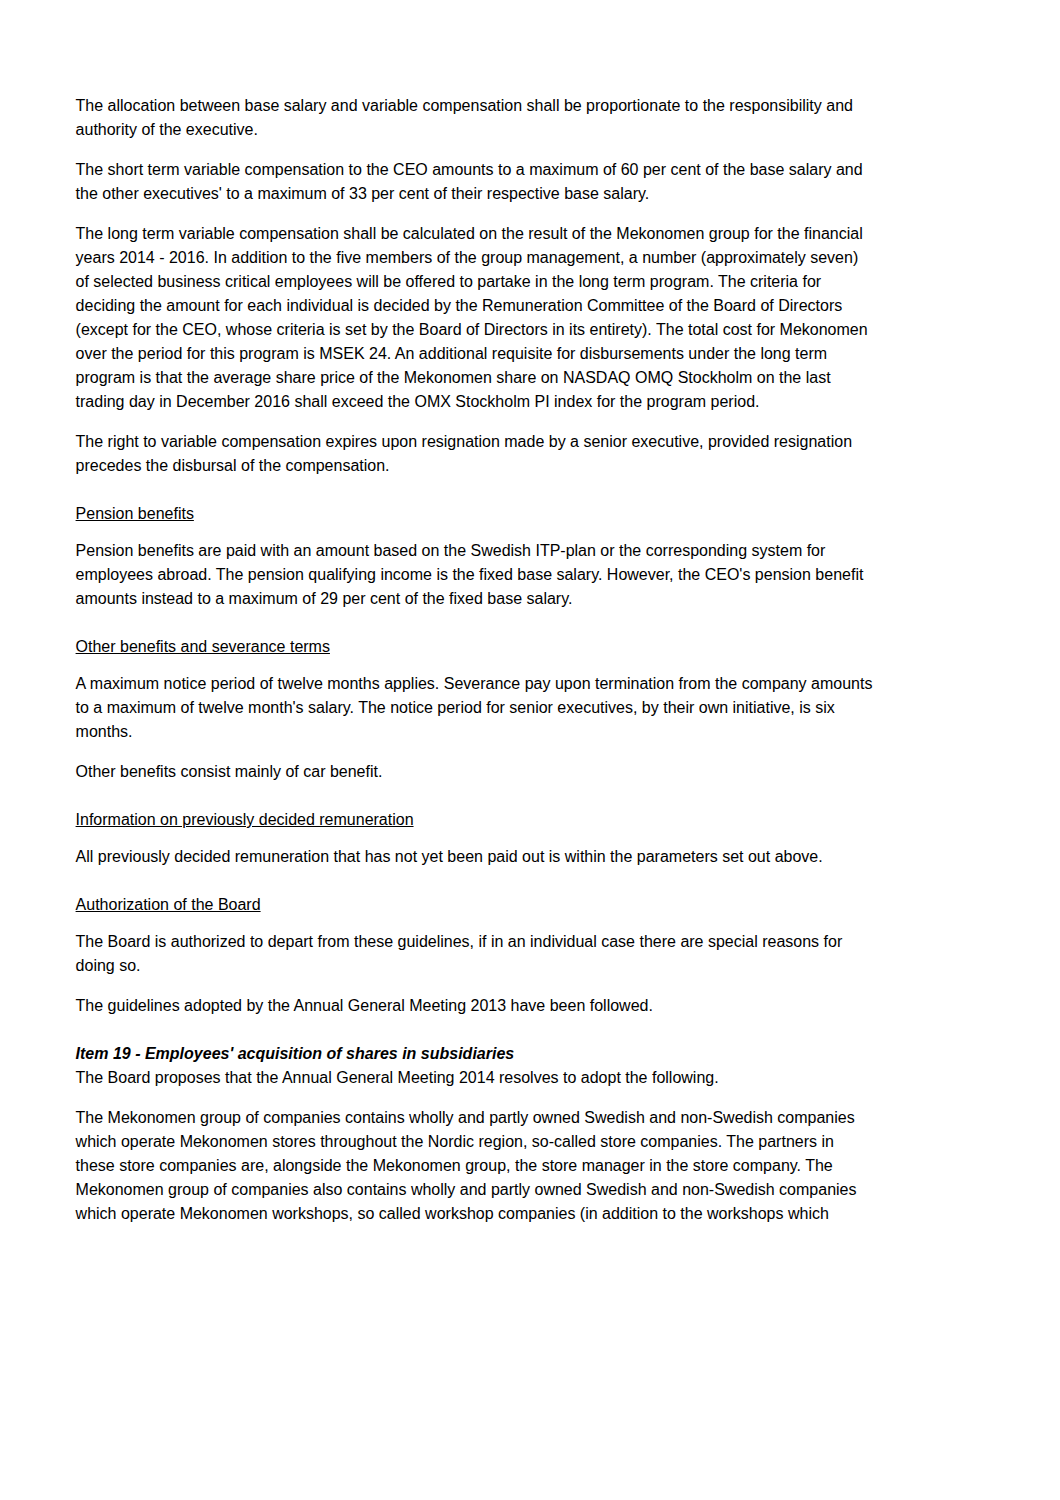The allocation between base salary and variable compensation shall be proportionate to the responsibility and authority of the executive.
The short term variable compensation to the CEO amounts to a maximum of 60 per cent of the base salary and the other executives' to a maximum of 33 per cent of their respective base salary.
The long term variable compensation shall be calculated on the result of the Mekonomen group for the financial years 2014 - 2016. In addition to the five members of the group management, a number (approximately seven) of selected business critical employees will be offered to partake in the long term program. The criteria for deciding the amount for each individual is decided by the Remuneration Committee of the Board of Directors (except for the CEO, whose criteria is set by the Board of Directors in its entirety). The total cost for Mekonomen over the period for this program is MSEK 24. An additional requisite for disbursements under the long term program is that the average share price of the Mekonomen share on NASDAQ OMQ Stockholm on the last trading day in December 2016 shall exceed the OMX Stockholm PI index for the program period.
The right to variable compensation expires upon resignation made by a senior executive, provided resignation precedes the disbursal of the compensation.
Pension benefits
Pension benefits are paid with an amount based on the Swedish ITP-plan or the corresponding system for employees abroad. The pension qualifying income is the fixed base salary. However, the CEO's pension benefit amounts instead to a maximum of 29 per cent of the fixed base salary.
Other benefits and severance terms
A maximum notice period of twelve months applies. Severance pay upon termination from the company amounts to a maximum of twelve month's salary. The notice period for senior executives, by their own initiative, is six months.
Other benefits consist mainly of car benefit.
Information on previously decided remuneration
All previously decided remuneration that has not yet been paid out is within the parameters set out above.
Authorization of the Board
The Board is authorized to depart from these guidelines, if in an individual case there are special reasons for doing so.
The guidelines adopted by the Annual General Meeting 2013 have been followed.
Item 19 - Employees' acquisition of shares in subsidiaries
The Board proposes that the Annual General Meeting 2014 resolves to adopt the following.
The Mekonomen group of companies contains wholly and partly owned Swedish and non-Swedish companies which operate Mekonomen stores throughout the Nordic region, so-called store companies. The partners in these store companies are, alongside the Mekonomen group, the store manager in the store company. The Mekonomen group of companies also contains wholly and partly owned Swedish and non-Swedish companies which operate Mekonomen workshops, so called workshop companies (in addition to the workshops which